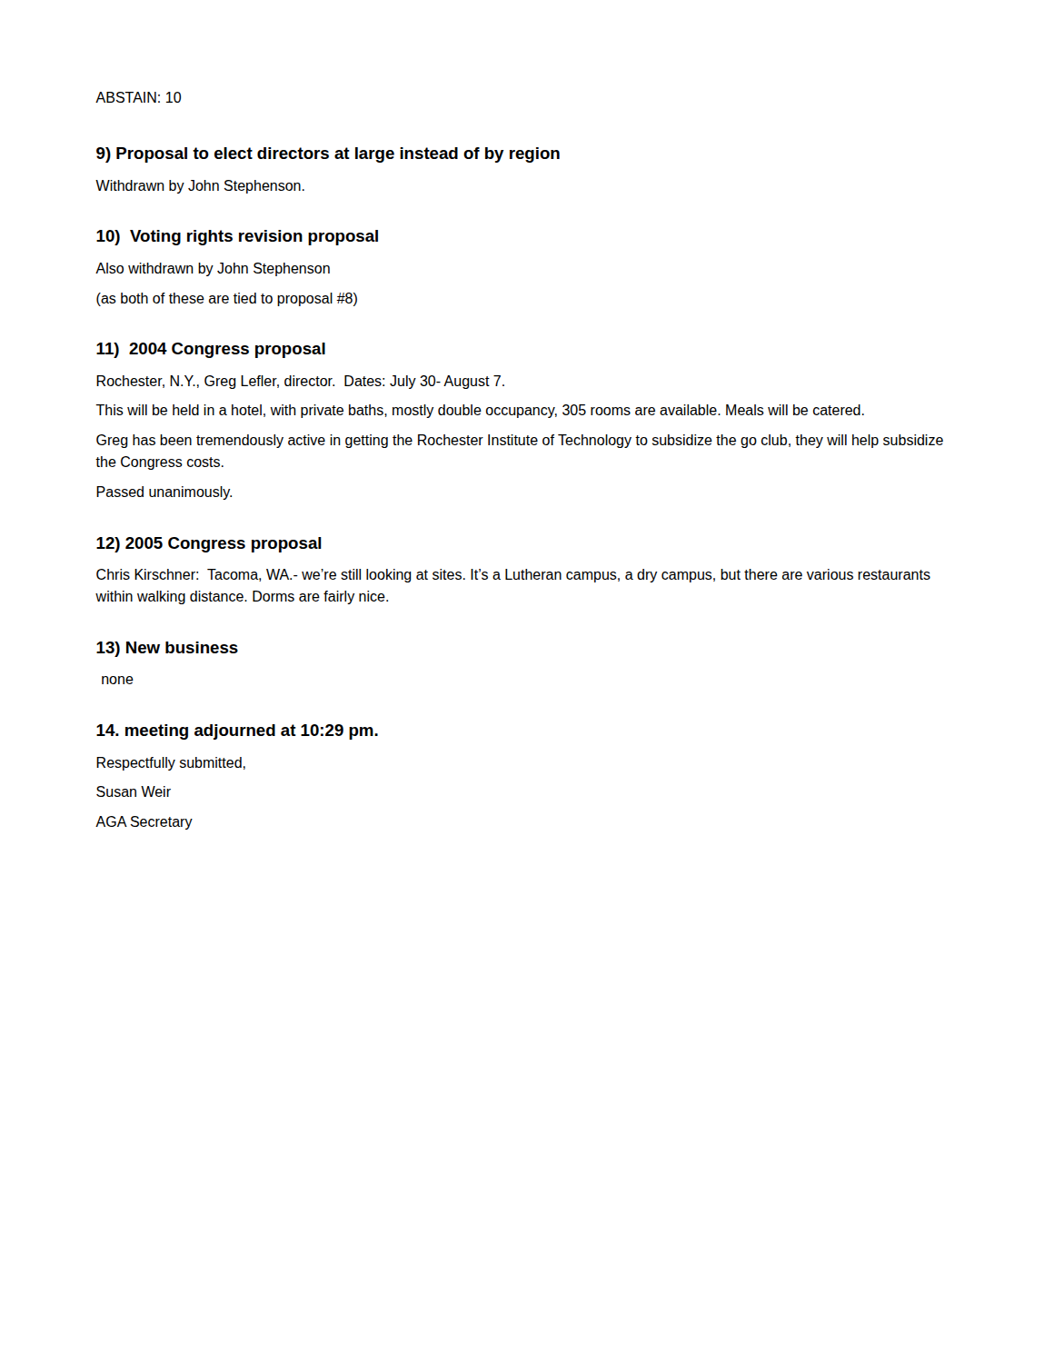ABSTAIN: 10
9) Proposal to elect directors at large instead of by region
Withdrawn by John Stephenson.
10) Voting rights revision proposal
Also withdrawn by John Stephenson
(as both of these are tied to proposal #8)
11) 2004 Congress proposal
Rochester, N.Y., Greg Lefler, director. Dates: July 30- August 7.
This will be held in a hotel, with private baths, mostly double occupancy, 305 rooms are available. Meals will be catered.
Greg has been tremendously active in getting the Rochester Institute of Technology to subsidize the go club, they will help subsidize the Congress costs.
Passed unanimously.
12) 2005 Congress proposal
Chris Kirschner: Tacoma, WA.- we’re still looking at sites. It’s a Lutheran campus, a dry campus, but there are various restaurants within walking distance. Dorms are fairly nice.
13) New business
none
14. meeting adjourned at 10:29 pm.
Respectfully submitted,
Susan Weir
AGA Secretary